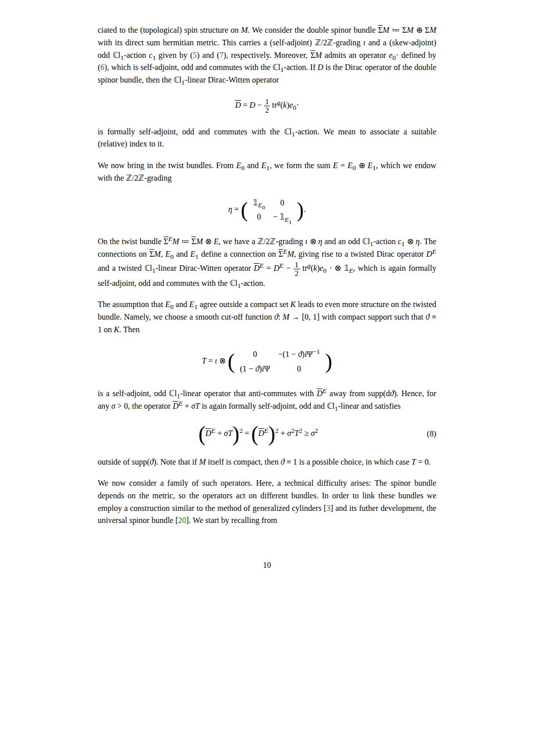ciated to the (topological) spin structure on M. We consider the double spinor bundle ΣM ≔ ΣM ⊕ ΣM with its direct sum hermitian metric. This carries a (self-adjoint) ℤ/2ℤ-grading ι and a (skew-adjoint) odd ℂl1-action c1 given by (5) and (7), respectively. Moreover, ΣM admits an operator e0· defined by (6), which is self-adjoint, odd and commutes with the ℂl1-action. If D is the Dirac operator of the double spinor bundle, then the ℂl1-linear Dirac-Witten operator
D = D − 12 trg(k)e0·
is formally self-adjoint, odd and commutes with the ℂl1-action. We mean to associate a suitable (relative) index to it.
We now bring in the twist bundles. From E0 and E1, we form the sum E = E0 ⊕ E1, which we endow with the ℤ/2ℤ-grading
η = (
| 𝟙 E 0 | 0 |
| 0 | − 𝟙 E 1 |
) .
On the twist bundle ΣEM ≔ ΣM ⊗ E, we have a ℤ/2ℤ-grading ι ⊗ η and an odd ℂl1-action c1 ⊗ η. The connections on ΣM, E0 and E1 define a connection on ΣEM, giving rise to a twisted Dirac operator DE and a twisted ℂl1-linear Dirac-Witten operator DE = DE − 12 trg(k)e0 · ⊗ 𝟙E, which is again formally self-adjoint, odd and commutes with the ℂl1-action.
The assumption that E0 and E1 agree outside a compact set K leads to even more structure on the twisted bundle. Namely, we choose a smooth cut-off function ϑ: M → [0, 1] with compact support such that ϑ ≡ 1 on K. Then
T = ι ⊗ (
| 0 | −(1 − ϑ ) i Ψ −1 |
| (1 − ϑ ) i Ψ | 0 |
)
is a self-adjoint, odd ℂl1-linear operator that anti-commutes with DE away from supp(dϑ). Hence, for any σ > 0, the operator DE + σT is again formally self-adjoint, odd and ℂl1-linear and satisfies
( DE + σT)2 = (DE)2 + σ2T2 ≥ σ2
(8)
outside of supp(ϑ). Note that if M itself is compact, then ϑ ≡ 1 is a possible choice, in which case T = 0.
We now consider a family of such operators. Here, a technical difficulty arises: The spinor bundle depends on the metric, so the operators act on different bundles. In order to link these bundles we employ a construction similar to the method of generalized cylinders [3] and its futher development, the universal spinor bundle [20]. We start by recalling from
10